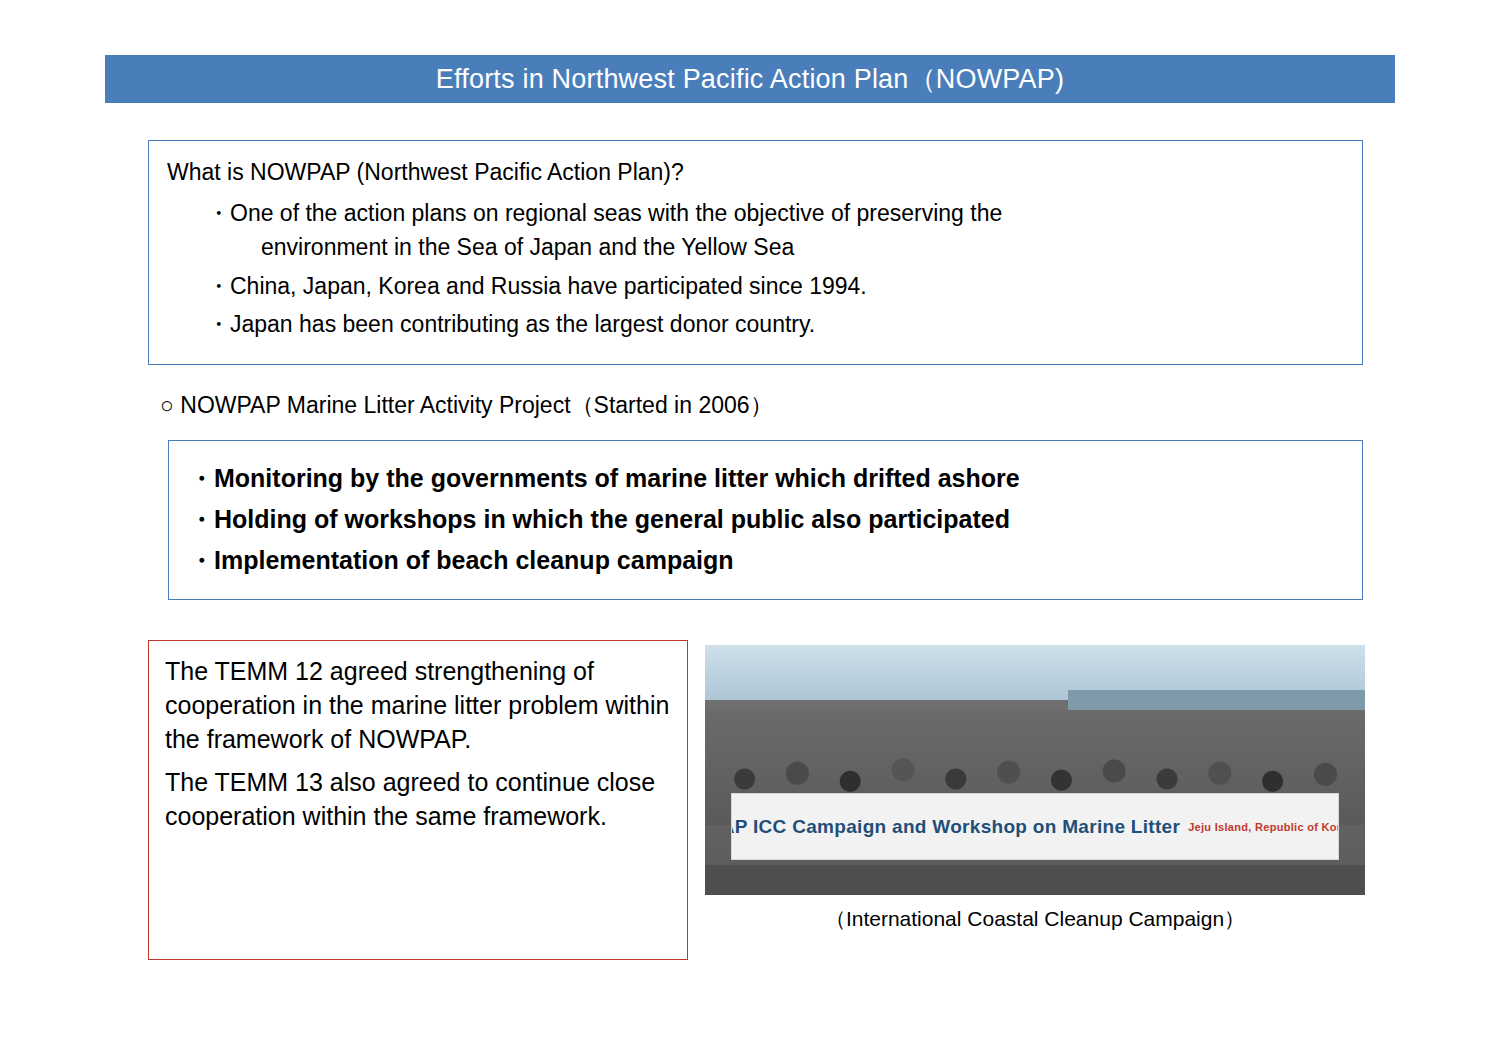Efforts in Northwest Pacific Action Plan（NOWPAP)
What is NOWPAP (Northwest Pacific Action Plan)?
・One of the action plans on regional seas with the objective of preserving the environment in the Sea of Japan and the Yellow Sea
・China, Japan, Korea and Russia have participated since 1994.
・Japan has been contributing as the largest donor country.
○ NOWPAP Marine Litter Activity Project（Started in 2006）
・Monitoring by the governments of marine litter which drifted ashore
・Holding of workshops in which the general public also participated
・Implementation of beach cleanup campaign
The TEMM 12 agreed strengthening of cooperation in the marine litter problem within the framework of NOWPAP.
The TEMM 13 also agreed to continue close cooperation within the same framework.
2010 NOWPAP ICC Campaign and Workshop on Marine Litter Jeju Island, Republic of Korea, 1~2 October 2010
（International Coastal Cleanup Campaign）